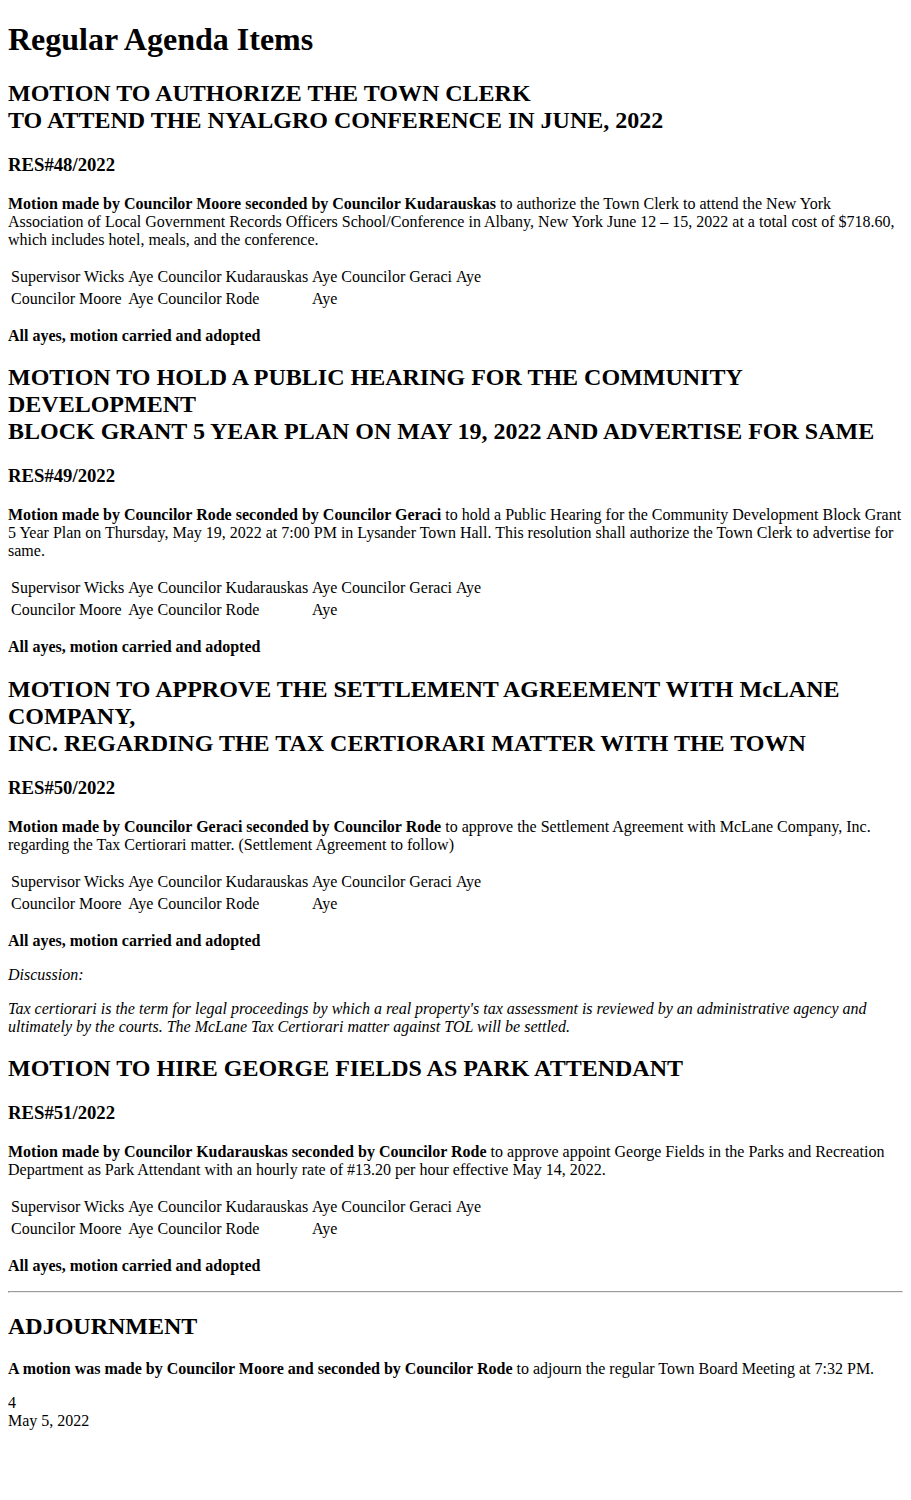Regular Agenda Items
MOTION TO AUTHORIZE THE TOWN CLERK
TO ATTEND THE NYALGRO CONFERENCE IN JUNE, 2022
RES#48/2022
Motion made by Councilor Moore seconded by Councilor Kudarauskas to authorize the Town Clerk to attend the New York Association of Local Government Records Officers School/Conference in Albany, New York June 12 – 15, 2022 at a total cost of $718.60, which includes hotel, meals, and the conference.
| Supervisor Wicks | Aye | Councilor Kudarauskas | Aye | Councilor Geraci | Aye |
| Councilor Moore | Aye | Councilor Rode | Aye | | |
All ayes, motion carried and adopted
MOTION TO HOLD A PUBLIC HEARING FOR THE COMMUNITY DEVELOPMENT
BLOCK GRANT 5 YEAR PLAN ON MAY 19, 2022 AND ADVERTISE FOR SAME
RES#49/2022
Motion made by Councilor Rode seconded by Councilor Geraci to hold a Public Hearing for the Community Development Block Grant 5 Year Plan on Thursday, May 19, 2022 at 7:00 PM in Lysander Town Hall. This resolution shall authorize the Town Clerk to advertise for same.
| Supervisor Wicks | Aye | Councilor Kudarauskas | Aye | Councilor Geraci | Aye |
| Councilor Moore | Aye | Councilor Rode | Aye | | |
All ayes, motion carried and adopted
MOTION TO APPROVE THE SETTLEMENT AGREEMENT WITH McLANE COMPANY,
INC. REGARDING THE TAX CERTIORARI MATTER WITH THE TOWN
RES#50/2022
Motion made by Councilor Geraci seconded by Councilor Rode to approve the Settlement Agreement with McLane Company, Inc. regarding the Tax Certiorari matter. (Settlement Agreement to follow)
| Supervisor Wicks | Aye | Councilor Kudarauskas | Aye | Councilor Geraci | Aye |
| Councilor Moore | Aye | Councilor Rode | Aye | | |
All ayes, motion carried and adopted
Discussion:
Tax certiorari is the term for legal proceedings by which a real property's tax assessment is reviewed by an administrative agency and ultimately by the courts. The McLane Tax Certiorari matter against TOL will be settled.
MOTION TO HIRE GEORGE FIELDS AS PARK ATTENDANT
RES#51/2022
Motion made by Councilor Kudarauskas seconded by Councilor Rode to approve appoint George Fields in the Parks and Recreation Department as Park Attendant with an hourly rate of #13.20 per hour effective May 14, 2022.
| Supervisor Wicks | Aye | Councilor Kudarauskas | Aye | Councilor Geraci | Aye |
| Councilor Moore | Aye | Councilor Rode | Aye | | |
All ayes, motion carried and adopted
ADJOURNMENT
A motion was made by Councilor Moore and seconded by Councilor Rode to adjourn the regular Town Board Meeting at 7:32 PM.
4
May 5, 2022